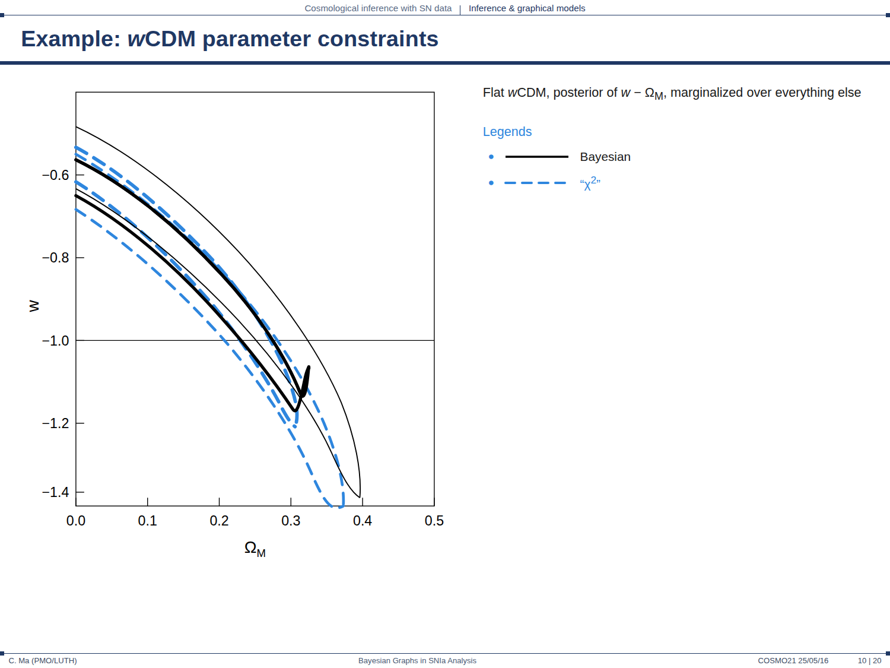Cosmological inference with SN data Inference & graphical models
Example: w CDM parameter constraints
Posterior contours in the Omega_M – w plane Two sets of nested contours: solid black (Bayesian) and dashed blue (chi-squared), plotted against Omega_M on the horizontal axis from 0.0 to 0.5 and w on the vertical axis from about -1.5 to -0.45. A thin horizontal line marks w = -1.0. 0.0 0.1 0.2 0.3 0.4 0.5 −0.6 −0.8 −1.0 −1.2 −1.4 ΩM w
Flat w CDM, posterior of w − ΩM, marginalized over everything else
Legends
● Bayesian
● “χ2”
C. Ma (PMO/LUTH)
Bayesian Graphs in SNIa Analysis
COSMO21 25/05/16 10 | 20